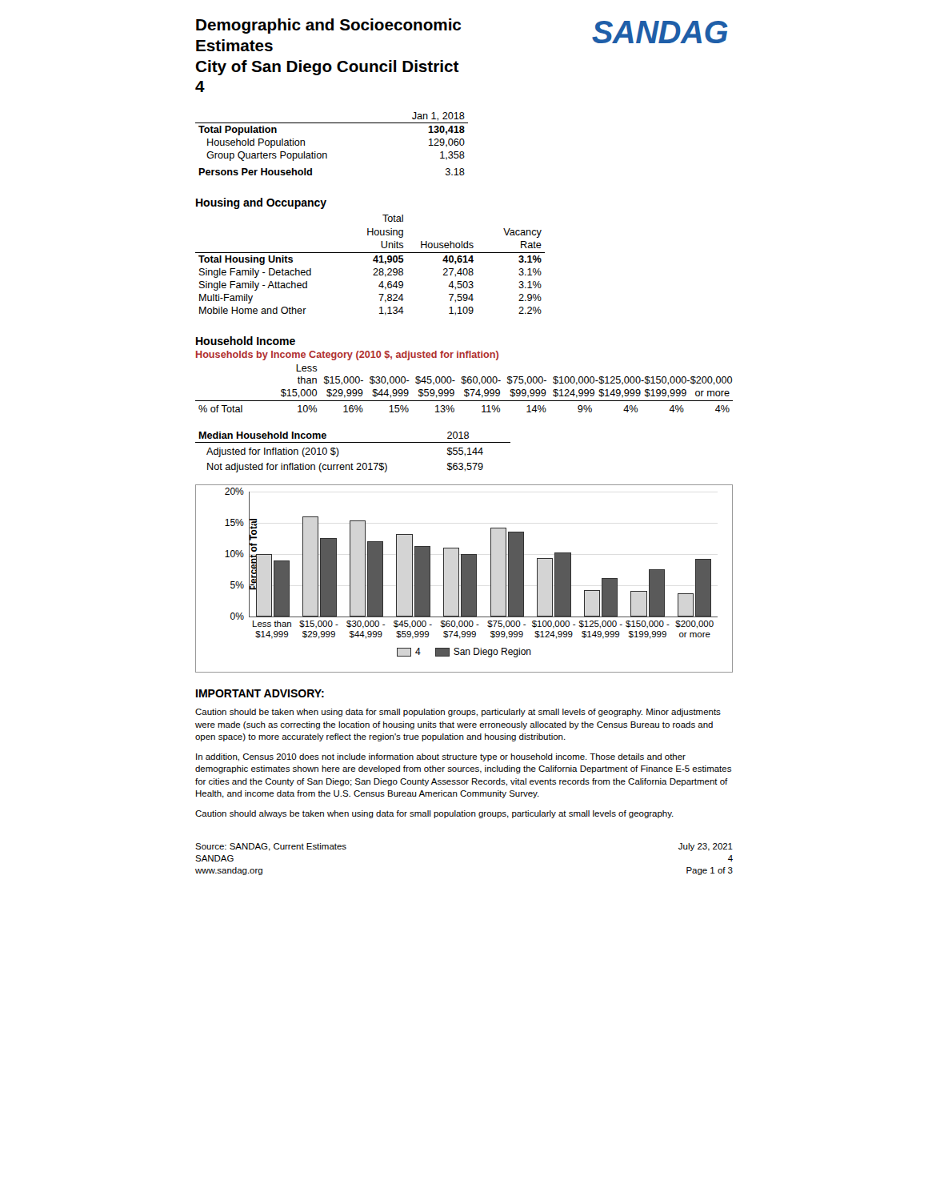Demographic and Socioeconomic Estimates
City of San Diego Council District
4
SANDAG
| | Jan 1, 2018 |
| Total Population | 130,418 |
| Household Population | 129,060 |
| Group Quarters Population | 1,358 |
| Persons Per Household | 3.18 |
Housing and Occupancy
| | Total | | |
| --- | --- | --- | --- |
| | Housing | | Vacancy |
| | Units | Households | Rate |
| Total Housing Units | 41,905 | 40,614 | 3.1% |
| Single Family - Detached | 28,298 | 27,408 | 3.1% |
| Single Family - Attached | 4,649 | 4,503 | 3.1% |
| Multi-Family | 7,824 | 7,594 | 2.9% |
| Mobile Home and Other | 1,134 | 1,109 | 2.2% |
Household Income
Households by Income Category (2010 $, adjusted for inflation)
| | Less than | $15,000- | $30,000- | $45,000- | $60,000- | $75,000- | $100,000- | $125,000- | $150,000- | $200,000 |
| --- | --- | --- | --- | --- | --- | --- | --- | --- | --- | --- |
| | $15,000 | $29,999 | $44,999 | $59,999 | $74,999 | $99,999 | $124,999 | $149,999 | $199,999 | or more |
| % of Total | 10% | 16% | 15% | 13% | 11% | 14% | 9% | 4% | 4% | 4% |
| Median Household Income | 2018 |
| Adjusted for Inflation (2010 $) | $55,144 |
| Not adjusted for inflation (current 2017$) | $63,579 |
Percent of Total
20%
15%
10%
5%
0%
Less than
$14,999
$15,000 -
$29,999
$30,000 -
$44,999
$45,000 -
$59,999
$60,000 -
$74,999
$75,000 -
$99,999
$100,000 -
$124,999
$125,000 -
$149,999
$150,000 -
$199,999
$200,000
or more
4 San Diego Region
IMPORTANT ADVISORY:
Caution should be taken when using data for small population groups, particularly at small levels of geography. Minor adjustments were made (such as correcting the location of housing units that were erroneously allocated by the Census Bureau to roads and open space) to more accurately reflect the region's true population and housing distribution.
In addition, Census 2010 does not include information about structure type or household income. Those details and other demographic estimates shown here are developed from other sources, including the California Department of Finance E-5 estimates for cities and the County of San Diego; San Diego County Assessor Records, vital events records from the California Department of Health, and income data from the U.S. Census Bureau American Community Survey.
Caution should always be taken when using data for small population groups, particularly at small levels of geography.
Source: SANDAG, Current Estimates
SANDAG
www.sandag.org
July 23, 2021
4
Page 1 of 3